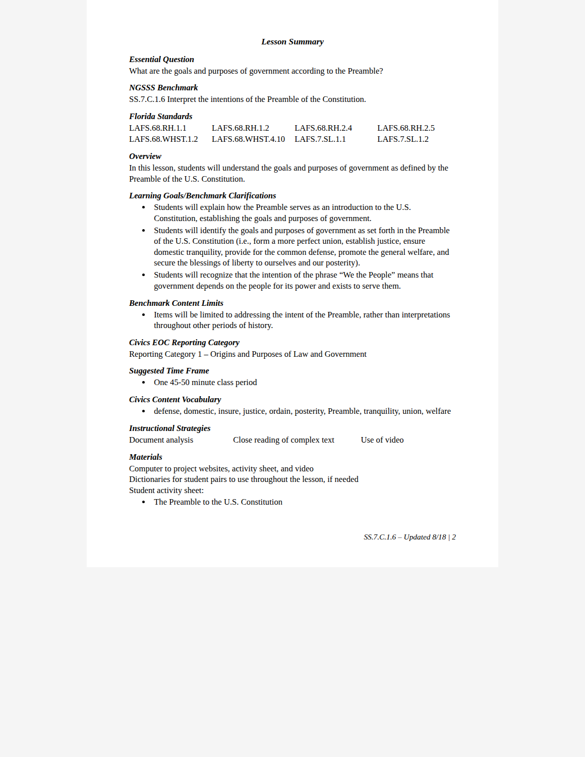Lesson Summary
Essential Question
What are the goals and purposes of government according to the Preamble?
NGSSS Benchmark
SS.7.C.1.6 Interpret the intentions of the Preamble of the Constitution.
Florida Standards
LAFS.68.RH.1.1 LAFS.68.RH.1.2 LAFS.68.RH.2.4 LAFS.68.RH.2.5 LAFS.68.WHST.1.2 LAFS.68.WHST.4.10 LAFS.7.SL.1.1 LAFS.7.SL.1.2
Overview
In this lesson, students will understand the goals and purposes of government as defined by the Preamble of the U.S. Constitution.
Learning Goals/Benchmark Clarifications
Students will explain how the Preamble serves as an introduction to the U.S. Constitution, establishing the goals and purposes of government.
Students will identify the goals and purposes of government as set forth in the Preamble of the U.S. Constitution (i.e., form a more perfect union, establish justice, ensure domestic tranquility, provide for the common defense, promote the general welfare, and secure the blessings of liberty to ourselves and our posterity).
Students will recognize that the intention of the phrase “We the People” means that government depends on the people for its power and exists to serve them.
Benchmark Content Limits
Items will be limited to addressing the intent of the Preamble, rather than interpretations throughout other periods of history.
Civics EOC Reporting Category
Reporting Category 1 – Origins and Purposes of Law and Government
Suggested Time Frame
One 45-50 minute class period
Civics Content Vocabulary
defense, domestic, insure, justice, ordain, posterity, Preamble, tranquility, union, welfare
Instructional Strategies
Document analysis Close reading of complex text Use of video
Materials
Computer to project websites, activity sheet, and video
Dictionaries for student pairs to use throughout the lesson, if needed
Student activity sheet:
The Preamble to the U.S. Constitution
SS.7.C.1.6 – Updated 8/18 | 2